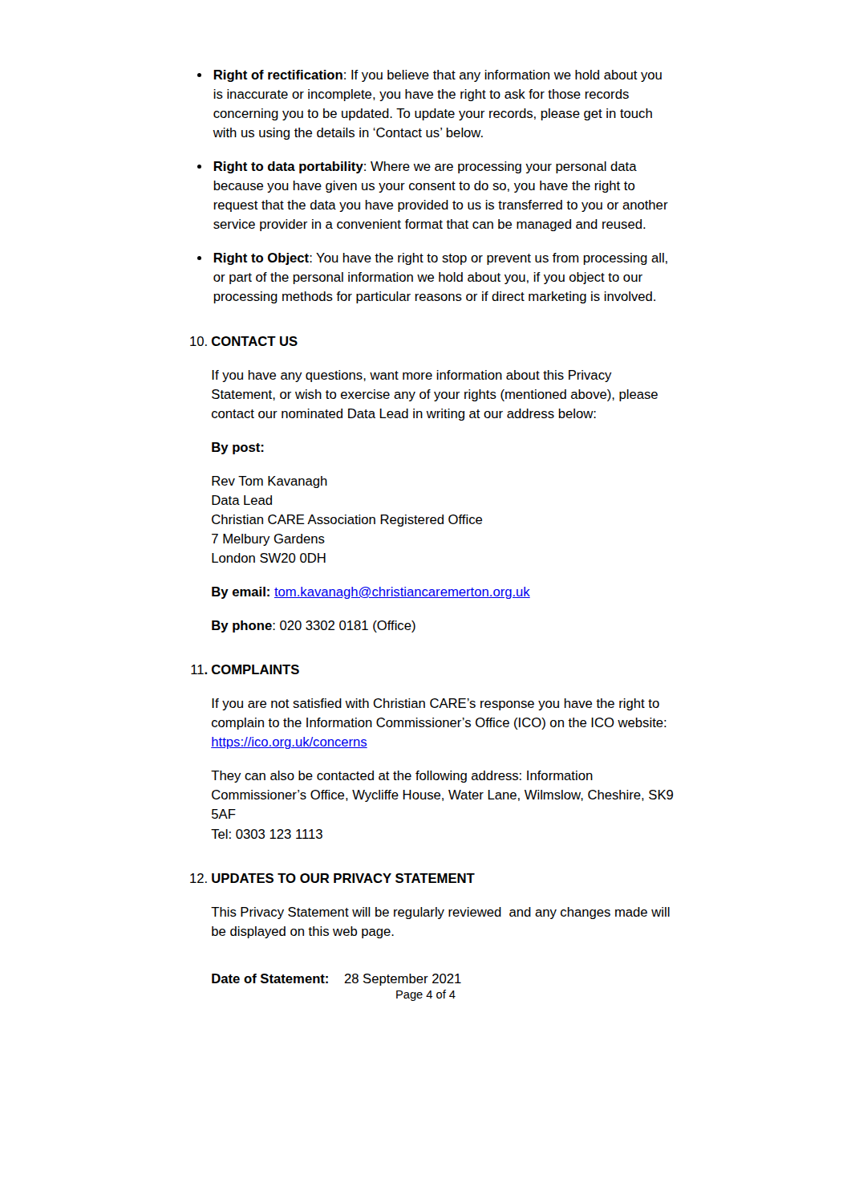Right of rectification: If you believe that any information we hold about you is inaccurate or incomplete, you have the right to ask for those records concerning you to be updated. To update your records, please get in touch with us using the details in ‘Contact us’ below.
Right to data portability: Where we are processing your personal data because you have given us your consent to do so, you have the right to request that the data you have provided to us is transferred to you or another service provider in a convenient format that can be managed and reused.
Right to Object: You have the right to stop or prevent us from processing all, or part of the personal information we hold about you, if you object to our processing methods for particular reasons or if direct marketing is involved.
10.
Contact us
If you have any questions, want more information about this Privacy Statement, or wish to exercise any of your rights (mentioned above), please contact our nominated Data Lead in writing at our address below:
By post:
Rev Tom Kavanagh
Data Lead
Christian CARE Association Registered Office
7 Melbury Gardens
London SW20 0DH
By email: tom.kavanagh@christiancaremerton.org.uk
By phone: 020 3302 0181 (Office)
11.
Complaints
If you are not satisfied with Christian CARE’s response you have the right to complain to the Information Commissioner’s Office (ICO) on the ICO website: https://ico.org.uk/concerns
They can also be contacted at the following address: Information Commissioner’s Office, Wycliffe House, Water Lane, Wilmslow, Cheshire, SK9 5AF
Tel: 0303 123 1113
12.
Updates to our Privacy Statement
This Privacy Statement will be regularly reviewed and any changes made will be displayed on this web page.
Date of Statement: 28 September 2021
Page 4 of 4